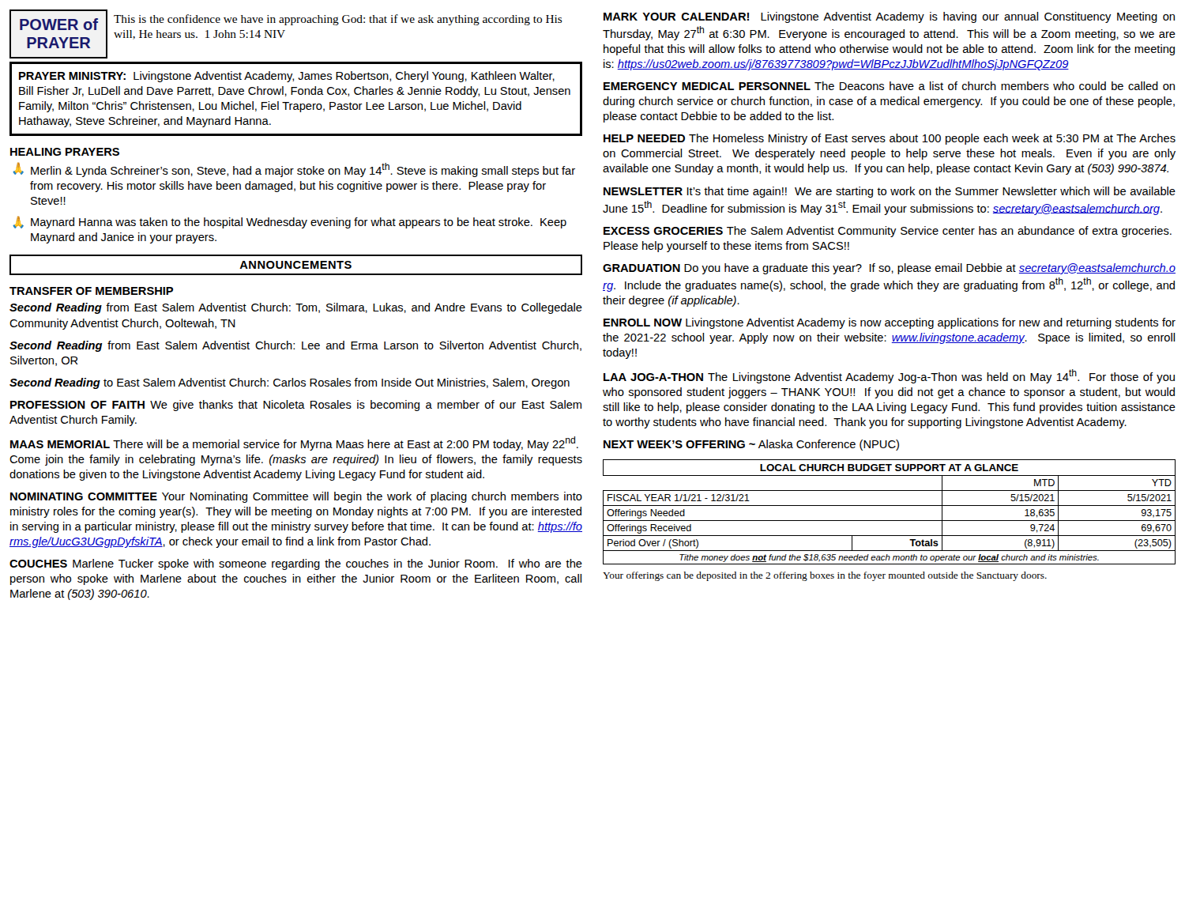POWER of
PRAYER
This is the confidence we have in approaching God: that if we ask anything according to His will, He hears us. 1 John 5:14 NIV
PRAYER MINISTRY: Livingstone Adventist Academy, James Robertson, Cheryl Young, Kathleen Walter, Bill Fisher Jr, LuDell and Dave Parrett, Dave Chrowl, Fonda Cox, Charles & Jennie Roddy, Lu Stout, Jensen Family, Milton “Chris” Christensen, Lou Michel, Fiel Trapero, Pastor Lee Larson, Lue Michel, David Hathaway, Steve Schreiner, and Maynard Hanna.
HEALING PRAYERS
Merlin & Lynda Schreiner’s son, Steve, had a major stoke on May 14th. Steve is making small steps but far from recovery. His motor skills have been damaged, but his cognitive power is there. Please pray for Steve!!
Maynard Hanna was taken to the hospital Wednesday evening for what appears to be heat stroke. Keep Maynard and Janice in your prayers.
ANNOUNCEMENTS
TRANSFER OF MEMBERSHIP
Second Reading from East Salem Adventist Church: Tom, Silmara, Lukas, and Andre Evans to Collegedale Community Adventist Church, Ooltewah, TN
Second Reading from East Salem Adventist Church: Lee and Erma Larson to Silverton Adventist Church, Silverton, OR
Second Reading to East Salem Adventist Church: Carlos Rosales from Inside Out Ministries, Salem, Oregon
PROFESSION OF FAITH We give thanks that Nicoleta Rosales is becoming a member of our East Salem Adventist Church Family.
MAAS MEMORIAL There will be a memorial service for Myrna Maas here at East at 2:00 PM today, May 22nd. Come join the family in celebrating Myrna’s life. (masks are required) In lieu of flowers, the family requests donations be given to the Livingstone Adventist Academy Living Legacy Fund for student aid.
NOMINATING COMMITTEE Your Nominating Committee will begin the work of placing church members into ministry roles for the coming year(s). They will be meeting on Monday nights at 7:00 PM. If you are interested in serving in a particular ministry, please fill out the ministry survey before that time. It can be found at: https://forms.gle/UucG3UGgpDyfskiTA, or check your email to find a link from Pastor Chad.
COUCHES Marlene Tucker spoke with someone regarding the couches in the Junior Room. If who are the person who spoke with Marlene about the couches in either the Junior Room or the Earliteen Room, call Marlene at (503) 390-0610.
MARK YOUR CALENDAR! Livingstone Adventist Academy is having our annual Constituency Meeting on Thursday, May 27th at 6:30 PM. Everyone is encouraged to attend. This will be a Zoom meeting, so we are hopeful that this will allow folks to attend who otherwise would not be able to attend. Zoom link for the meeting is: https://us02web.zoom.us/j/87639773809?pwd=WlBPczJJbWZudlhtMlhoSjJpNGFQZz09
EMERGENCY MEDICAL PERSONNEL The Deacons have a list of church members who could be called on during church service or church function, in case of a medical emergency. If you could be one of these people, please contact Debbie to be added to the list.
HELP NEEDED The Homeless Ministry of East serves about 100 people each week at 5:30 PM at The Arches on Commercial Street. We desperately need people to help serve these hot meals. Even if you are only available one Sunday a month, it would help us. If you can help, please contact Kevin Gary at (503) 990-3874.
NEWSLETTER It’s that time again!! We are starting to work on the Summer Newsletter which will be available June 15th. Deadline for submission is May 31st. Email your submissions to: secretary@eastsalemchurch.org.
EXCESS GROCERIES The Salem Adventist Community Service center has an abundance of extra groceries. Please help yourself to these items from SACS!!
GRADUATION Do you have a graduate this year? If so, please email Debbie at secretary@eastsalemchurch.org. Include the graduates name(s), school, the grade which they are graduating from 8th, 12th, or college, and their degree (if applicable).
ENROLL NOW Livingstone Adventist Academy is now accepting applications for new and returning students for the 2021-22 school year. Apply now on their website: www.livingstone.academy. Space is limited, so enroll today!!
LAA JOG-A-THON The Livingstone Adventist Academy Jog-a-Thon was held on May 14th. For those of you who sponsored student joggers – THANK YOU!! If you did not get a chance to sponsor a student, but would still like to help, please consider donating to the LAA Living Legacy Fund. This fund provides tuition assistance to worthy students who have financial need. Thank you for supporting Livingstone Adventist Academy.
NEXT WEEK’S OFFERING ~ Alaska Conference (NPUC)
| LOCAL CHURCH BUDGET SUPPORT AT A GLANCE |
| | | MTD | YTD |
| FISCAL YEAR 1/1/21 - 12/31/21 | 5/15/2021 | 5/15/2021 |
| Offerings Needed | 18,635 | 93,175 |
| Offerings Received | 9,724 | 69,670 |
| Period Over / (Short) | Totals | (8,911) | (23,505) |
| Tithe money does not fund the $18,635 needed each month to operate our local church and its ministries. |
Your offerings can be deposited in the 2 offering boxes in the foyer mounted outside the Sanctuary doors.